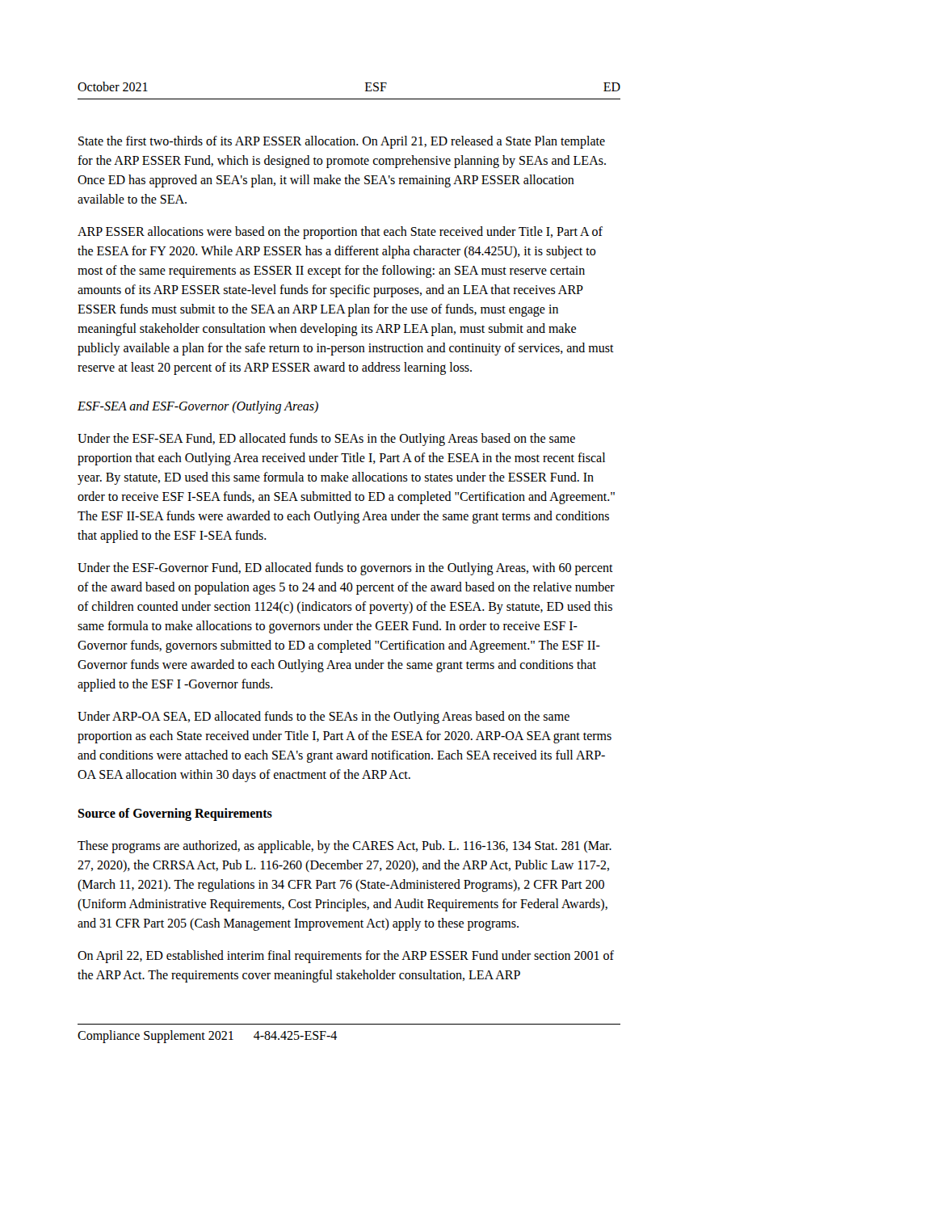October 2021 ESF ED
State the first two-thirds of its ARP ESSER allocation. On April 21, ED released a State Plan template for the ARP ESSER Fund, which is designed to promote comprehensive planning by SEAs and LEAs. Once ED has approved an SEA's plan, it will make the SEA's remaining ARP ESSER allocation available to the SEA.
ARP ESSER allocations were based on the proportion that each State received under Title I, Part A of the ESEA for FY 2020. While ARP ESSER has a different alpha character (84.425U), it is subject to most of the same requirements as ESSER II except for the following: an SEA must reserve certain amounts of its ARP ESSER state-level funds for specific purposes, and an LEA that receives ARP ESSER funds must submit to the SEA an ARP LEA plan for the use of funds, must engage in meaningful stakeholder consultation when developing its ARP LEA plan, must submit and make publicly available a plan for the safe return to in-person instruction and continuity of services, and must reserve at least 20 percent of its ARP ESSER award to address learning loss.
ESF-SEA and ESF-Governor (Outlying Areas)
Under the ESF-SEA Fund, ED allocated funds to SEAs in the Outlying Areas based on the same proportion that each Outlying Area received under Title I, Part A of the ESEA in the most recent fiscal year. By statute, ED used this same formula to make allocations to states under the ESSER Fund. In order to receive ESF I-SEA funds, an SEA submitted to ED a completed "Certification and Agreement." The ESF II-SEA funds were awarded to each Outlying Area under the same grant terms and conditions that applied to the ESF I-SEA funds.
Under the ESF-Governor Fund, ED allocated funds to governors in the Outlying Areas, with 60 percent of the award based on population ages 5 to 24 and 40 percent of the award based on the relative number of children counted under section 1124(c) (indicators of poverty) of the ESEA. By statute, ED used this same formula to make allocations to governors under the GEER Fund. In order to receive ESF I-Governor funds, governors submitted to ED a completed "Certification and Agreement." The ESF II-Governor funds were awarded to each Outlying Area under the same grant terms and conditions that applied to the ESF I -Governor funds.
Under ARP-OA SEA, ED allocated funds to the SEAs in the Outlying Areas based on the same proportion as each State received under Title I, Part A of the ESEA for 2020. ARP-OA SEA grant terms and conditions were attached to each SEA's grant award notification. Each SEA received its full ARP-OA SEA allocation within 30 days of enactment of the ARP Act.
Source of Governing Requirements
These programs are authorized, as applicable, by the CARES Act, Pub. L. 116-136, 134 Stat. 281 (Mar. 27, 2020), the CRRSA Act, Pub L. 116-260 (December 27, 2020), and the ARP Act, Public Law 117-2, (March 11, 2021). The regulations in 34 CFR Part 76 (State-Administered Programs), 2 CFR Part 200 (Uniform Administrative Requirements, Cost Principles, and Audit Requirements for Federal Awards), and 31 CFR Part 205 (Cash Management Improvement Act) apply to these programs.
On April 22, ED established interim final requirements for the ARP ESSER Fund under section 2001 of the ARP Act. The requirements cover meaningful stakeholder consultation, LEA ARP
Compliance Supplement 2021 4-84.425-ESF-4